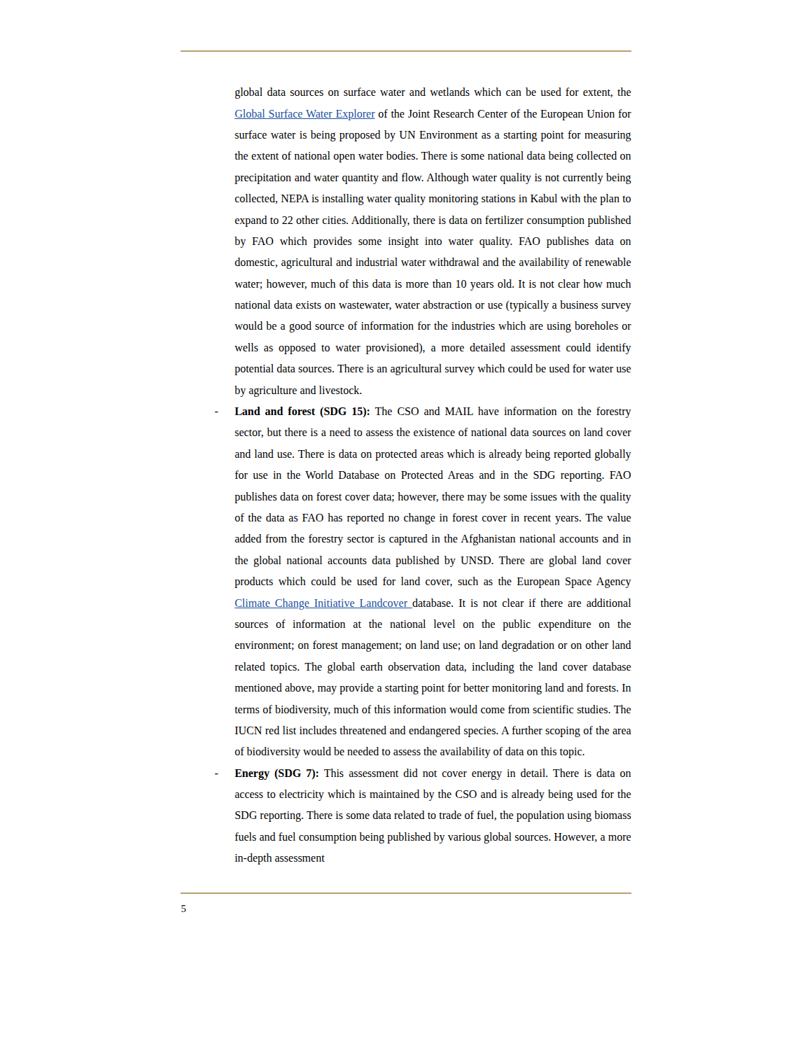global data sources on surface water and wetlands which can be used for extent, the Global Surface Water Explorer of the Joint Research Center of the European Union for surface water is being proposed by UN Environment as a starting point for measuring the extent of national open water bodies. There is some national data being collected on precipitation and water quantity and flow. Although water quality is not currently being collected, NEPA is installing water quality monitoring stations in Kabul with the plan to expand to 22 other cities. Additionally, there is data on fertilizer consumption published by FAO which provides some insight into water quality. FAO publishes data on domestic, agricultural and industrial water withdrawal and the availability of renewable water; however, much of this data is more than 10 years old. It is not clear how much national data exists on wastewater, water abstraction or use (typically a business survey would be a good source of information for the industries which are using boreholes or wells as opposed to water provisioned), a more detailed assessment could identify potential data sources. There is an agricultural survey which could be used for water use by agriculture and livestock.
Land and forest (SDG 15): The CSO and MAIL have information on the forestry sector, but there is a need to assess the existence of national data sources on land cover and land use. There is data on protected areas which is already being reported globally for use in the World Database on Protected Areas and in the SDG reporting. FAO publishes data on forest cover data; however, there may be some issues with the quality of the data as FAO has reported no change in forest cover in recent years. The value added from the forestry sector is captured in the Afghanistan national accounts and in the global national accounts data published by UNSD. There are global land cover products which could be used for land cover, such as the European Space Agency Climate Change Initiative Landcover database. It is not clear if there are additional sources of information at the national level on the public expenditure on the environment; on forest management; on land use; on land degradation or on other land related topics. The global earth observation data, including the land cover database mentioned above, may provide a starting point for better monitoring land and forests. In terms of biodiversity, much of this information would come from scientific studies. The IUCN red list includes threatened and endangered species. A further scoping of the area of biodiversity would be needed to assess the availability of data on this topic.
Energy (SDG 7): This assessment did not cover energy in detail. There is data on access to electricity which is maintained by the CSO and is already being used for the SDG reporting. There is some data related to trade of fuel, the population using biomass fuels and fuel consumption being published by various global sources. However, a more in-depth assessment
5